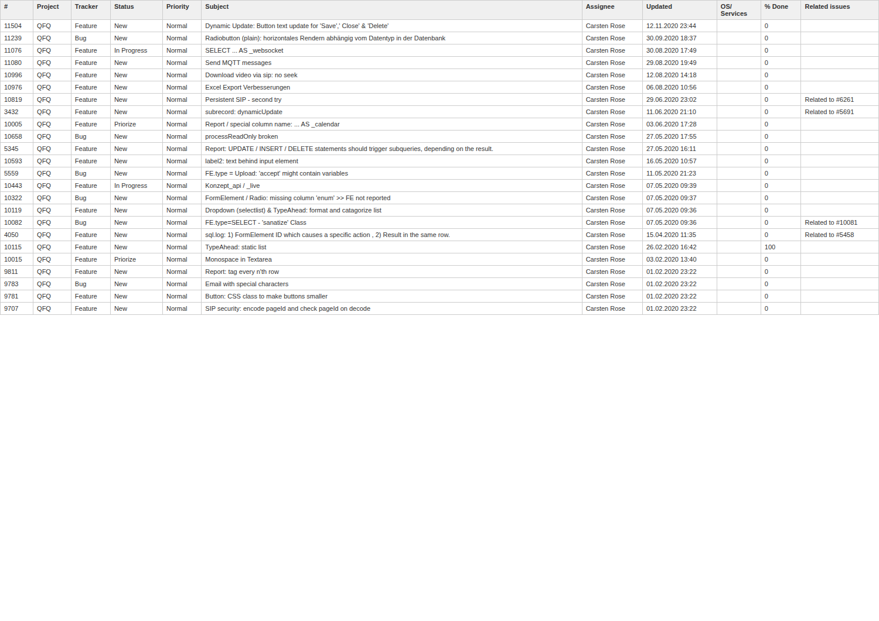| # | Project | Tracker | Status | Priority | Subject | Assignee | Updated | OS/ Services | % Done | Related issues |
| --- | --- | --- | --- | --- | --- | --- | --- | --- | --- | --- |
| 11504 | QFQ | Feature | New | Normal | Dynamic Update: Button text update for 'Save',' Close' & 'Delete' | Carsten Rose | 12.11.2020 23:44 | | 0 | |
| 11239 | QFQ | Bug | New | Normal | Radiobutton (plain): horizontales Rendern abhängig vom Datentyp in der Datenbank | Carsten Rose | 30.09.2020 18:37 | | 0 | |
| 11076 | QFQ | Feature | In Progress | Normal | SELECT ... AS _websocket | Carsten Rose | 30.08.2020 17:49 | | 0 | |
| 11080 | QFQ | Feature | New | Normal | Send MQTT messages | Carsten Rose | 29.08.2020 19:49 | | 0 | |
| 10996 | QFQ | Feature | New | Normal | Download video via sip: no seek | Carsten Rose | 12.08.2020 14:18 | | 0 | |
| 10976 | QFQ | Feature | New | Normal | Excel Export Verbesserungen | Carsten Rose | 06.08.2020 10:56 | | 0 | |
| 10819 | QFQ | Feature | New | Normal | Persistent SIP - second try | Carsten Rose | 29.06.2020 23:02 | | 0 | Related to #6261 |
| 3432 | QFQ | Feature | New | Normal | subrecord: dynamicUpdate | Carsten Rose | 11.06.2020 21:10 | | 0 | Related to #5691 |
| 10005 | QFQ | Feature | Priorize | Normal | Report / special column name: ... AS _calendar | Carsten Rose | 03.06.2020 17:28 | | 0 | |
| 10658 | QFQ | Bug | New | Normal | processReadOnly broken | Carsten Rose | 27.05.2020 17:55 | | 0 | |
| 5345 | QFQ | Feature | New | Normal | Report: UPDATE / INSERT / DELETE statements should trigger subqueries, depending on the result. | Carsten Rose | 27.05.2020 16:11 | | 0 | |
| 10593 | QFQ | Feature | New | Normal | label2: text behind input element | Carsten Rose | 16.05.2020 10:57 | | 0 | |
| 5559 | QFQ | Bug | New | Normal | FE.type = Upload: 'accept' might contain variables | Carsten Rose | 11.05.2020 21:23 | | 0 | |
| 10443 | QFQ | Feature | In Progress | Normal | Konzept_api / _live | Carsten Rose | 07.05.2020 09:39 | | 0 | |
| 10322 | QFQ | Bug | New | Normal | FormElement / Radio: missing column 'enum' >> FE not reported | Carsten Rose | 07.05.2020 09:37 | | 0 | |
| 10119 | QFQ | Feature | New | Normal | Dropdown (selectlist) & TypeAhead: format and catagorize list | Carsten Rose | 07.05.2020 09:36 | | 0 | |
| 10082 | QFQ | Bug | New | Normal | FE.type=SELECT - 'sanatize' Class | Carsten Rose | 07.05.2020 09:36 | | 0 | Related to #10081 |
| 4050 | QFQ | Feature | New | Normal | sql.log: 1) FormElement ID which causes a specific action , 2) Result in the same row. | Carsten Rose | 15.04.2020 11:35 | | 0 | Related to #5458 |
| 10115 | QFQ | Feature | New | Normal | TypeAhead: static list | Carsten Rose | 26.02.2020 16:42 | | 100 | |
| 10015 | QFQ | Feature | Priorize | Normal | Monospace in Textarea | Carsten Rose | 03.02.2020 13:40 | | 0 | |
| 9811 | QFQ | Feature | New | Normal | Report: tag every n'th row | Carsten Rose | 01.02.2020 23:22 | | 0 | |
| 9783 | QFQ | Bug | New | Normal | Email with special characters | Carsten Rose | 01.02.2020 23:22 | | 0 | |
| 9781 | QFQ | Feature | New | Normal | Button: CSS class to make buttons smaller | Carsten Rose | 01.02.2020 23:22 | | 0 | |
| 9707 | QFQ | Feature | New | Normal | SIP security: encode pageId and check pageId on decode | Carsten Rose | 01.02.2020 23:22 | | 0 | |